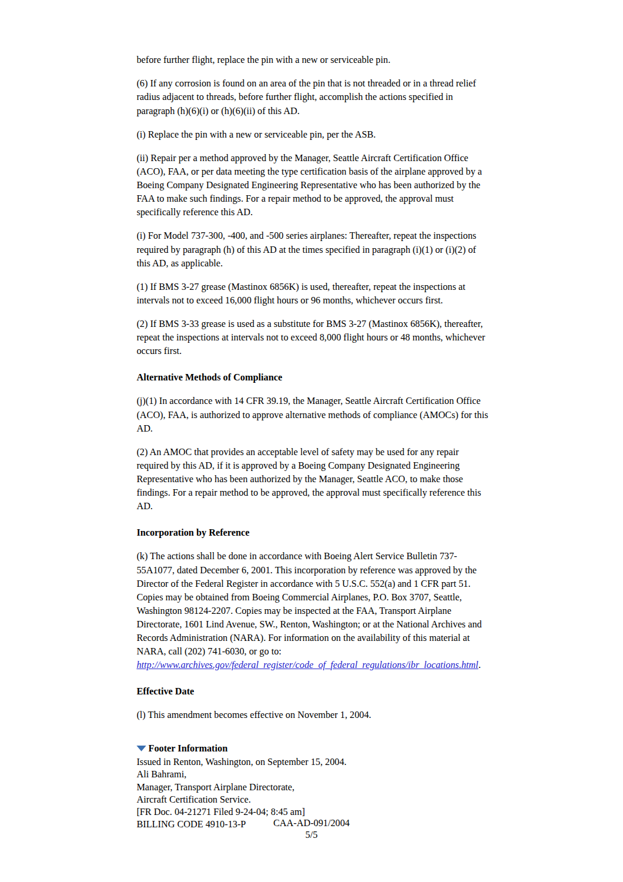before further flight, replace the pin with a new or serviceable pin.
(6) If any corrosion is found on an area of the pin that is not threaded or in a thread relief radius adjacent to threads, before further flight, accomplish the actions specified in paragraph (h)(6)(i) or (h)(6)(ii) of this AD.
(i) Replace the pin with a new or serviceable pin, per the ASB.
(ii) Repair per a method approved by the Manager, Seattle Aircraft Certification Office (ACO), FAA, or per data meeting the type certification basis of the airplane approved by a Boeing Company Designated Engineering Representative who has been authorized by the FAA to make such findings. For a repair method to be approved, the approval must specifically reference this AD.
(i) For Model 737-300, -400, and -500 series airplanes: Thereafter, repeat the inspections required by paragraph (h) of this AD at the times specified in paragraph (i)(1) or (i)(2) of this AD, as applicable.
(1) If BMS 3-27 grease (Mastinox 6856K) is used, thereafter, repeat the inspections at intervals not to exceed 16,000 flight hours or 96 months, whichever occurs first.
(2) If BMS 3-33 grease is used as a substitute for BMS 3-27 (Mastinox 6856K), thereafter, repeat the inspections at intervals not to exceed 8,000 flight hours or 48 months, whichever occurs first.
Alternative Methods of Compliance
(j)(1) In accordance with 14 CFR 39.19, the Manager, Seattle Aircraft Certification Office (ACO), FAA, is authorized to approve alternative methods of compliance (AMOCs) for this AD.
(2) An AMOC that provides an acceptable level of safety may be used for any repair required by this AD, if it is approved by a Boeing Company Designated Engineering Representative who has been authorized by the Manager, Seattle ACO, to make those findings. For a repair method to be approved, the approval must specifically reference this AD.
Incorporation by Reference
(k) The actions shall be done in accordance with Boeing Alert Service Bulletin 737-55A1077, dated December 6, 2001. This incorporation by reference was approved by the Director of the Federal Register in accordance with 5 U.S.C. 552(a) and 1 CFR part 51. Copies may be obtained from Boeing Commercial Airplanes, P.O. Box 3707, Seattle, Washington 98124-2207. Copies may be inspected at the FAA, Transport Airplane Directorate, 1601 Lind Avenue, SW., Renton, Washington; or at the National Archives and Records Administration (NARA). For information on the availability of this material at NARA, call (202) 741-6030, or go to: http://www.archives.gov/federal_register/code_of_federal_regulations/ibr_locations.html.
Effective Date
(l) This amendment becomes effective on November 1, 2004.
Footer Information
Issued in Renton, Washington, on September 15, 2004.
Ali Bahrami,
Manager, Transport Airplane Directorate,
Aircraft Certification Service.
[FR Doc. 04-21271 Filed 9-24-04; 8:45 am]
BILLING CODE 4910-13-P
CAA-AD-091/2004
5/5